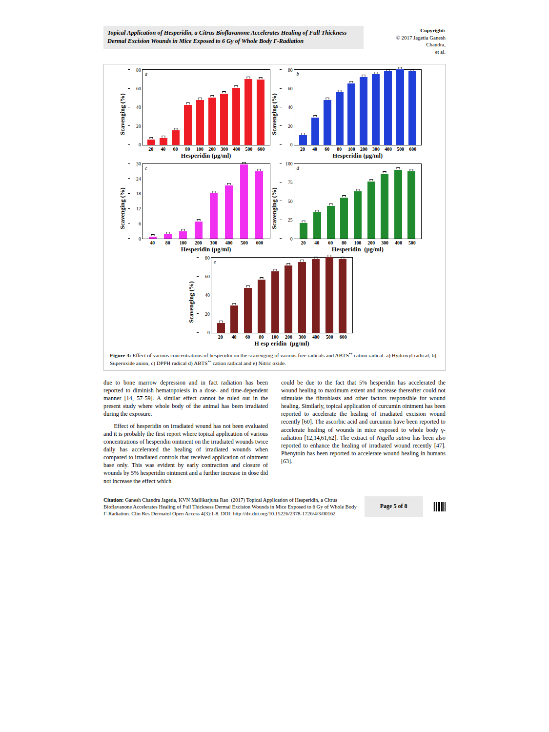Topical Application of Hesperidin, a Citrus Bioflavanone Accelerates Healing of Full Thickness Dermal Excision Wounds in Mice Exposed to 6 Gy of Whole Body Γ-Radiation
Copyright:
© 2017 Jagetia Ganesh Chandra,
et al.
Scavenging (%)
a
0 20 40 60 80
20406080100200300400500600
Hesperidin (µg/ml)
Scavenging (%)
b
0 20 40 60 80
20406080100200300400500600
Hesperidin (µg/ml)
Scavenging (%)
c
0 6 12 18 24 30
4080100200300400500600
Hesperidin (µg/ml)
Scavenging (%)
d
0 25 50 75 100
20406080100200300400500
Hesperidin (µg/ml)
Scavenging (%)
e
0 20 40 60 80
20406080100200300400500600
H esp eridin (µg/ml)
Figure 3: Effect of various concentrations of hesperidin on the scavenging of various free radicals and ABTS•+ cation radical. a) Hydroxyl radical; b) Superoxide anion, c) DPPH radical d) ABTS•+ cation radical and e) Nitric oxide.
due to bone marrow depression and in fact radiation has been reported to diminish hematopoiesis in a dose- and time-dependent manner [14, 57-59]. A similar effect cannot be ruled out in the present study where whole body of the animal has been irradiated during the exposure.
Effect of hesperidin on irradiated wound has not been evaluated and it is probably the first report where topical application of various concentrations of hesperidin ointment on the irradiated wounds twice daily has accelerated the healing of irradiated wounds when compared to irradiated controls that received application of ointment base only. This was evident by early contraction and closure of wounds by 5% hesperidin ointment and a further increase in dose did not increase the effect which
could be due to the fact that 5% hesperidin has accelerated the wound healing to maximum extent and increase thereafter could not stimulate the fibroblasts and other factors responsible for wound healing. Similarly, topical application of curcumin ointment has been reported to accelerate the healing of irradiated excision wound recently [60]. The ascorbic acid and curcumin have been reported to accelerate healing of wounds in mice exposed to whole body γ-radiation [12,14,61,62]. The extract of Nigella sativa has been also reported to enhance the healing of irradiated wound recently [47]. Phenytoin has been reported to accelerate wound healing in humans [63].
Citation: Ganesh Chandra Jagetia, KVN Mallikarjuna Rao (2017) Topical Application of Hesperidin, a Citrus Bioflavanone Accelerates Healing of Full Thickness Dermal Excision Wounds in Mice Exposed to 6 Gy of Whole Body Γ-Radiation. Clin Res Dermatol Open Access 4(3):1-8. DOI: http://dx.doi.org/10.15226/2378-1726/4/3/00162
Page 5 of 8